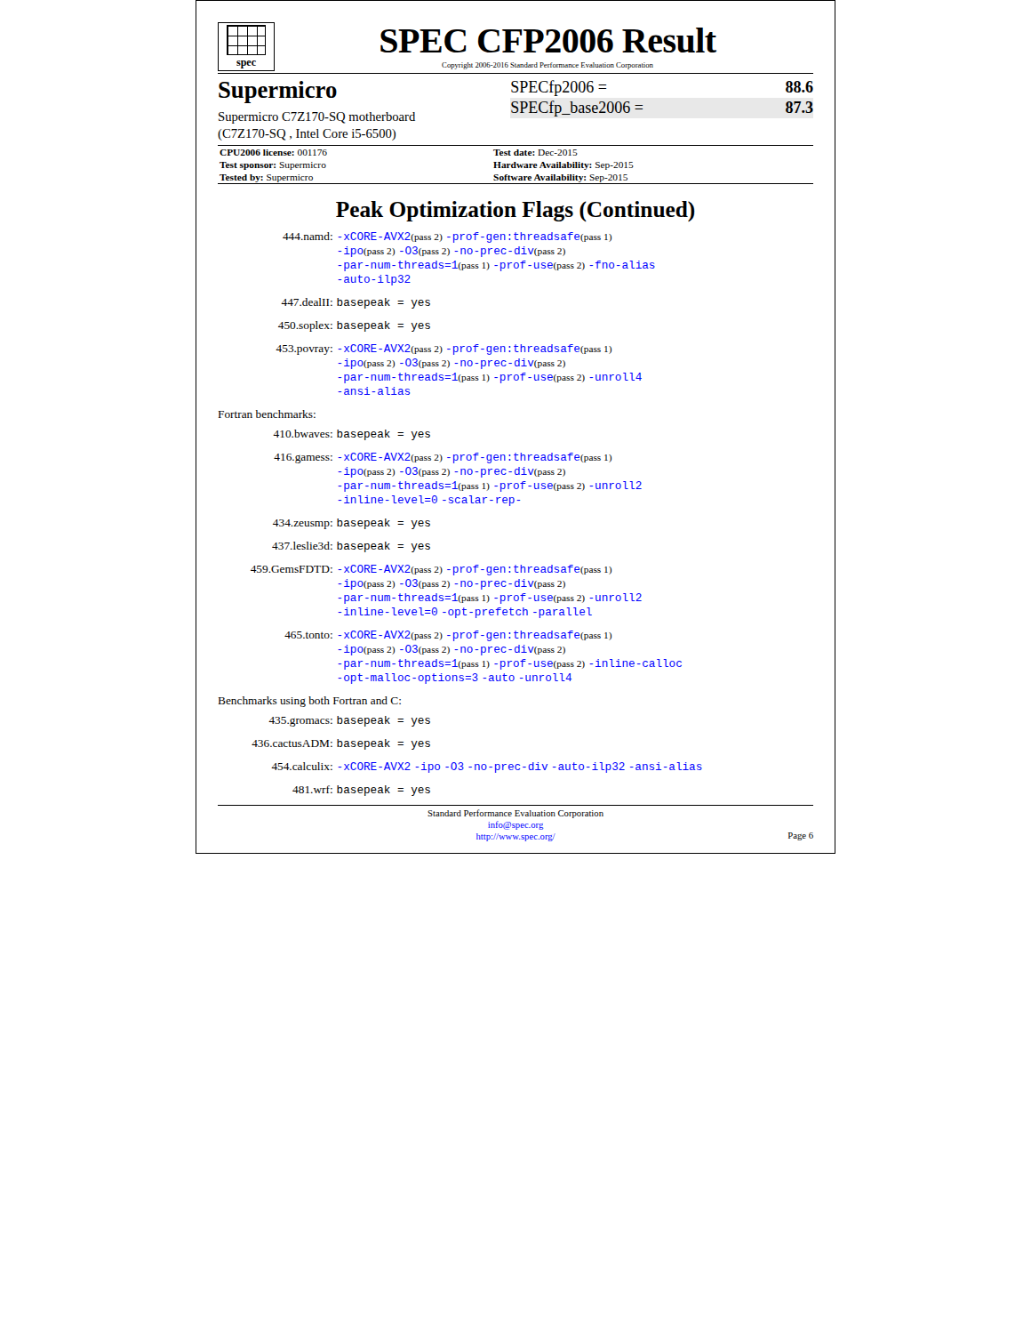spec
SPEC CFP2006 Result
Copyright 2006-2016 Standard Performance Evaluation Corporation
Supermicro
Supermicro C7Z170-SQ motherboard
(C7Z170-SQ , Intel Core i5-6500)
| SPECfp2006 = | 88.6 |
| SPECfp_base2006 = | 87.3 |
| CPU2006 license: 001176 | | Test date: Dec-2015 |
| Test sponsor: Supermicro | | Hardware Availability: Sep-2015 |
| Tested by: Supermicro | | Software Availability: Sep-2015 |
Peak Optimization Flags (Continued)
444.namd:
-xCORE-AVX2(pass 2) -prof-gen:threadsafe(pass 1)
-ipo(pass 2) -O3(pass 2) -no-prec-div(pass 2)
-par-num-threads=1(pass 1) -prof-use(pass 2) -fno-alias
-auto-ilp32
447.dealII:
basepeak = yes
450.soplex:
basepeak = yes
453.povray:
-xCORE-AVX2(pass 2) -prof-gen:threadsafe(pass 1)
-ipo(pass 2) -O3(pass 2) -no-prec-div(pass 2)
-par-num-threads=1(pass 1) -prof-use(pass 2) -unroll4
-ansi-alias
Fortran benchmarks:
410.bwaves:
basepeak = yes
416.gamess:
-xCORE-AVX2(pass 2) -prof-gen:threadsafe(pass 1)
-ipo(pass 2) -O3(pass 2) -no-prec-div(pass 2)
-par-num-threads=1(pass 1) -prof-use(pass 2) -unroll2
-inline-level=0 -scalar-rep-
434.zeusmp:
basepeak = yes
437.leslie3d:
basepeak = yes
459.GemsFDTD:
-xCORE-AVX2(pass 2) -prof-gen:threadsafe(pass 1)
-ipo(pass 2) -O3(pass 2) -no-prec-div(pass 2)
-par-num-threads=1(pass 1) -prof-use(pass 2) -unroll2
-inline-level=0 -opt-prefetch -parallel
465.tonto:
-xCORE-AVX2(pass 2) -prof-gen:threadsafe(pass 1)
-ipo(pass 2) -O3(pass 2) -no-prec-div(pass 2)
-par-num-threads=1(pass 1) -prof-use(pass 2) -inline-calloc
-opt-malloc-options=3 -auto -unroll4
Benchmarks using both Fortran and C:
435.gromacs:
basepeak = yes
436.cactusADM:
basepeak = yes
454.calculix:
-xCORE-AVX2 -ipo -O3 -no-prec-div -auto-ilp32 -ansi-alias
481.wrf:
basepeak = yes
Standard Performance Evaluation Corporation
info@spec.org
http://www.spec.org/
Page 6